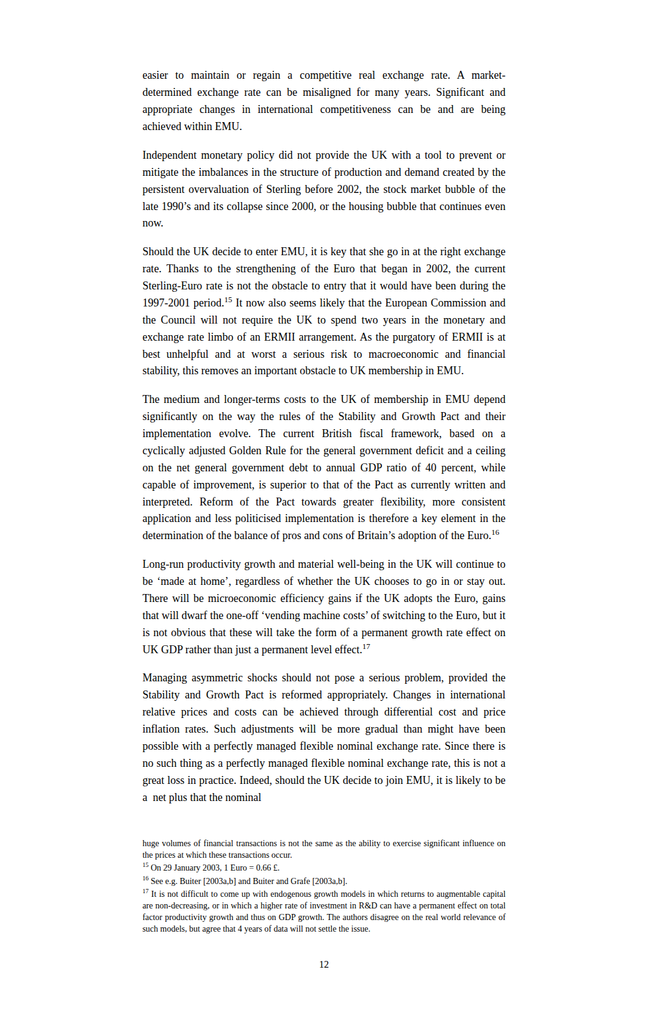easier to maintain or regain a competitive real exchange rate. A market-determined exchange rate can be misaligned for many years. Significant and appropriate changes in international competitiveness can be and are being achieved within EMU.
Independent monetary policy did not provide the UK with a tool to prevent or mitigate the imbalances in the structure of production and demand created by the persistent overvaluation of Sterling before 2002, the stock market bubble of the late 1990’s and its collapse since 2000, or the housing bubble that continues even now.
Should the UK decide to enter EMU, it is key that she go in at the right exchange rate. Thanks to the strengthening of the Euro that began in 2002, the current Sterling-Euro rate is not the obstacle to entry that it would have been during the 1997-2001 period.15 It now also seems likely that the European Commission and the Council will not require the UK to spend two years in the monetary and exchange rate limbo of an ERMII arrangement. As the purgatory of ERMII is at best unhelpful and at worst a serious risk to macroeconomic and financial stability, this removes an important obstacle to UK membership in EMU.
The medium and longer-terms costs to the UK of membership in EMU depend significantly on the way the rules of the Stability and Growth Pact and their implementation evolve. The current British fiscal framework, based on a cyclically adjusted Golden Rule for the general government deficit and a ceiling on the net general government debt to annual GDP ratio of 40 percent, while capable of improvement, is superior to that of the Pact as currently written and interpreted. Reform of the Pact towards greater flexibility, more consistent application and less politicised implementation is therefore a key element in the determination of the balance of pros and cons of Britain’s adoption of the Euro.16
Long-run productivity growth and material well-being in the UK will continue to be ‘made at home’, regardless of whether the UK chooses to go in or stay out. There will be microeconomic efficiency gains if the UK adopts the Euro, gains that will dwarf the one-off ‘vending machine costs’ of switching to the Euro, but it is not obvious that these will take the form of a permanent growth rate effect on UK GDP rather than just a permanent level effect.17
Managing asymmetric shocks should not pose a serious problem, provided the Stability and Growth Pact is reformed appropriately. Changes in international relative prices and costs can be achieved through differential cost and price inflation rates. Such adjustments will be more gradual than might have been possible with a perfectly managed flexible nominal exchange rate. Since there is no such thing as a perfectly managed flexible nominal exchange rate, this is not a great loss in practice. Indeed, should the UK decide to join EMU, it is likely to be a net plus that the nominal
huge volumes of financial transactions is not the same as the ability to exercise significant influence on the prices at which these transactions occur.
15 On 29 January 2003, 1 Euro = 0.66 £.
16 See e.g. Buiter [2003a,b] and Buiter and Grafe [2003a,b].
17 It is not difficult to come up with endogenous growth models in which returns to augmentable capital are non-decreasing, or in which a higher rate of investment in R&D can have a permanent effect on total factor productivity growth and thus on GDP growth. The authors disagree on the real world relevance of such models, but agree that 4 years of data will not settle the issue.
12